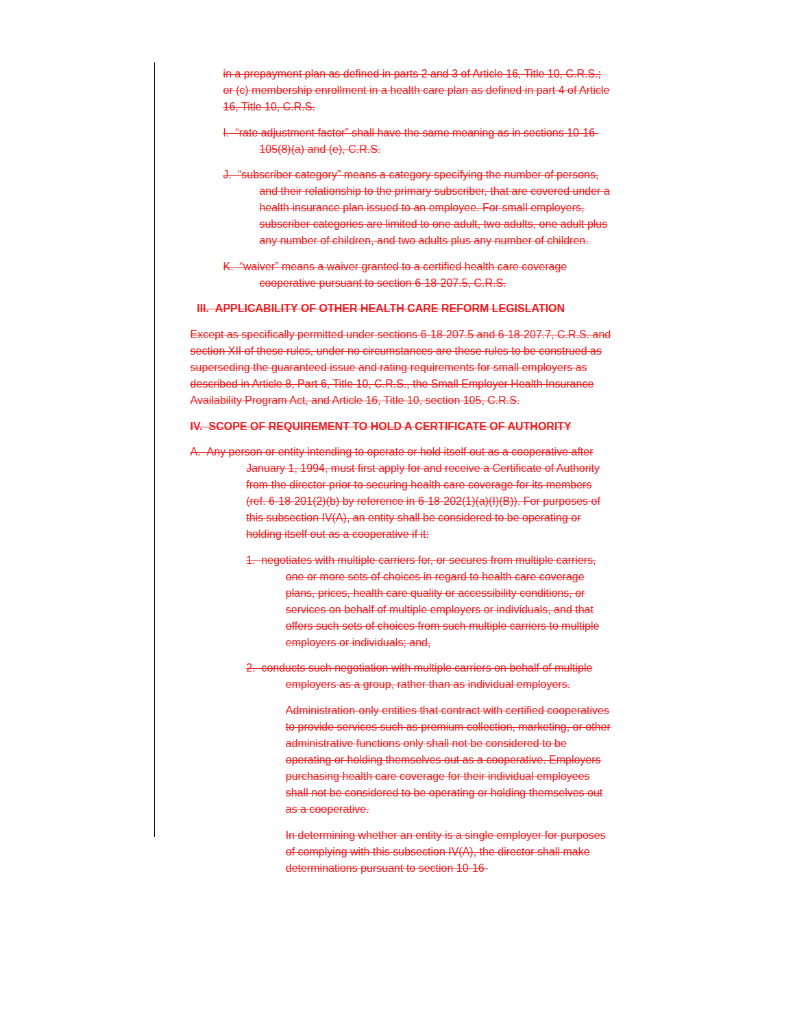in a prepayment plan as defined in parts 2 and 3 of Article 16, Title 10, C.R.S.; or (c) membership enrollment in a health care plan as defined in part 4 of Article 16, Title 10, C.R.S.
I. “rate adjustment factor” shall have the same meaning as in sections 10-16-105(8)(a) and (e), C.R.S.
J. “subscriber category” means a category specifying the number of persons, and their relationship to the primary subscriber, that are covered under a health insurance plan issued to an employee. For small employers, subscriber categories are limited to one adult, two adults, one adult plus any number of children, and two adults plus any number of children.
K. “waiver” means a waiver granted to a certified health care coverage cooperative pursuant to section 6-18-207.5, C.R.S.
III. APPLICABILITY OF OTHER HEALTH CARE REFORM LEGISLATION
Except as specifically permitted under sections 6-18-207.5 and 6-18-207.7, C.R.S. and section XII of these rules, under no circumstances are these rules to be construed as superseding the guaranteed issue and rating requirements for small employers as described in Article 8, Part 6, Title 10, C.R.S., the Small Employer Health Insurance Availability Program Act, and Article 16, Title 10, section 105, C.R.S.
IV. SCOPE OF REQUIREMENT TO HOLD A CERTIFICATE OF AUTHORITY
A. Any person or entity intending to operate or hold itself out as a cooperative after January 1, 1994, must first apply for and receive a Certificate of Authority from the director prior to securing health care coverage for its members (ref. 6-18-201(2)(b) by reference in 6-18-202(1)(a)(I)(B)). For purposes of this subsection IV(A), an entity shall be considered to be operating or holding itself out as a cooperative if it:
1. negotiates with multiple carriers for, or secures from multiple carriers, one or more sets of choices in regard to health care coverage plans, prices, health care quality or accessibility conditions, or services on behalf of multiple employers or individuals, and that offers such sets of choices from such multiple carriers to multiple employers or individuals; and,
2. conducts such negotiation with multiple carriers on behalf of multiple employers as a group, rather than as individual employers.
Administration-only entities that contract with certified cooperatives to provide services such as premium collection, marketing, or other administrative functions only shall not be considered to be operating or holding themselves out as a cooperative. Employers purchasing health care coverage for their individual employees shall not be considered to be operating or holding themselves out as a cooperative.
In determining whether an entity is a single employer for purposes of complying with this subsection IV(A), the director shall make determinations pursuant to section 10-16-